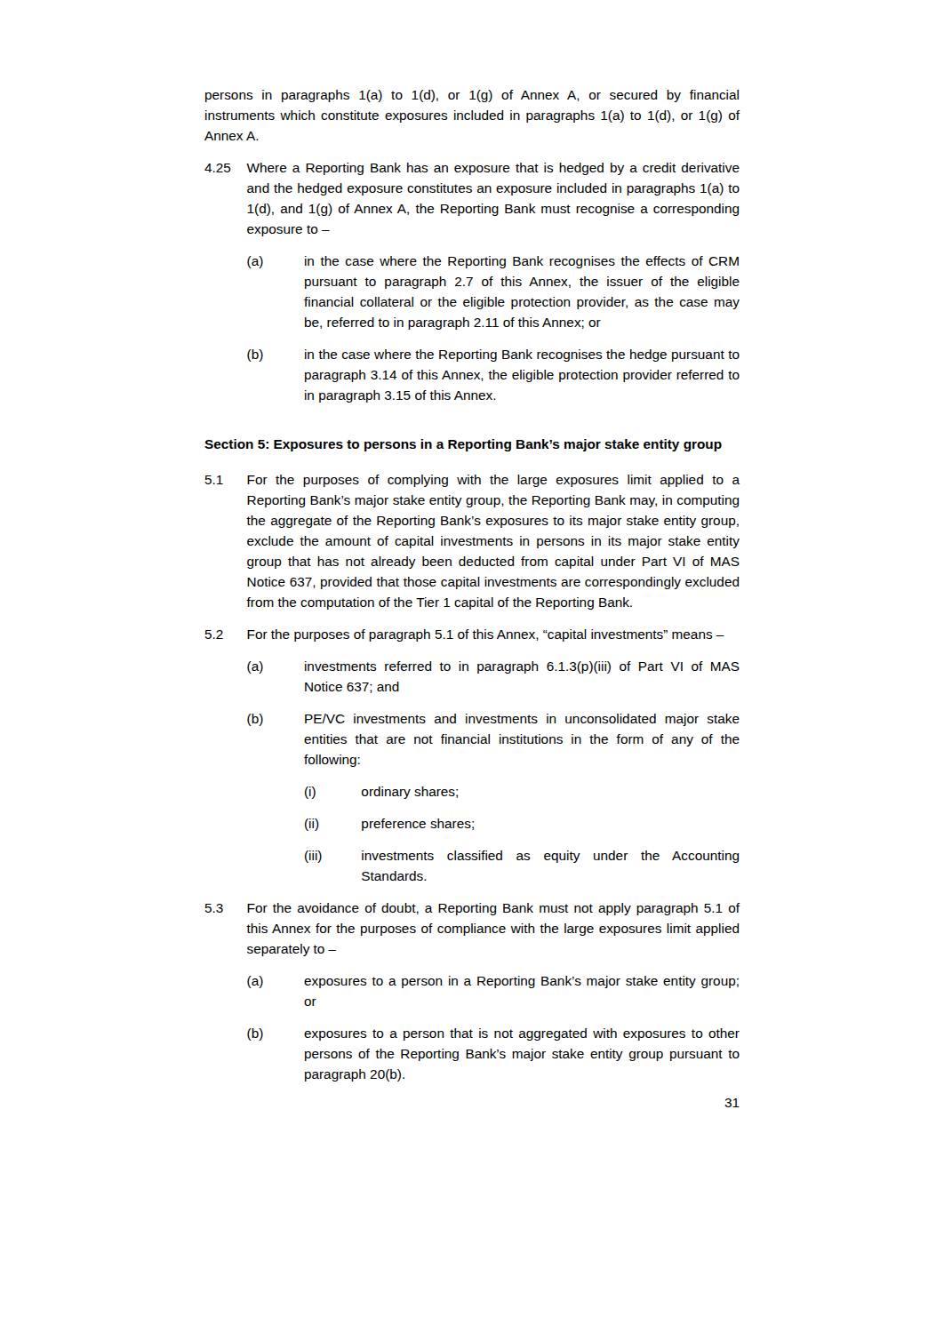persons in paragraphs 1(a) to 1(d), or 1(g) of Annex A, or secured by financial instruments which constitute exposures included in paragraphs 1(a) to 1(d), or 1(g) of Annex A.
4.25
Where a Reporting Bank has an exposure that is hedged by a credit derivative and the hedged exposure constitutes an exposure included in paragraphs 1(a) to 1(d), and 1(g) of Annex A, the Reporting Bank must recognise a corresponding exposure to –
(a)
in the case where the Reporting Bank recognises the effects of CRM pursuant to paragraph 2.7 of this Annex, the issuer of the eligible financial collateral or the eligible protection provider, as the case may be, referred to in paragraph 2.11 of this Annex; or
(b)
in the case where the Reporting Bank recognises the hedge pursuant to paragraph 3.14 of this Annex, the eligible protection provider referred to in paragraph 3.15 of this Annex.
Section 5: Exposures to persons in a Reporting Bank’s major stake entity group
5.1
For the purposes of complying with the large exposures limit applied to a Reporting Bank’s major stake entity group, the Reporting Bank may, in computing the aggregate of the Reporting Bank’s exposures to its major stake entity group, exclude the amount of capital investments in persons in its major stake entity group that has not already been deducted from capital under Part VI of MAS Notice 637, provided that those capital investments are correspondingly excluded from the computation of the Tier 1 capital of the Reporting Bank.
5.2
For the purposes of paragraph 5.1 of this Annex, “capital investments” means –
(a)
investments referred to in paragraph 6.1.3(p)(iii) of Part VI of MAS Notice 637; and
(b)
PE/VC investments and investments in unconsolidated major stake entities that are not financial institutions in the form of any of the following:
(i)
ordinary shares;
(ii)
preference shares;
(iii)
investments classified as equity under the Accounting Standards.
5.3
For the avoidance of doubt, a Reporting Bank must not apply paragraph 5.1 of this Annex for the purposes of compliance with the large exposures limit applied separately to –
(a)
exposures to a person in a Reporting Bank’s major stake entity group; or
(b)
exposures to a person that is not aggregated with exposures to other persons of the Reporting Bank’s major stake entity group pursuant to paragraph 20(b).
31